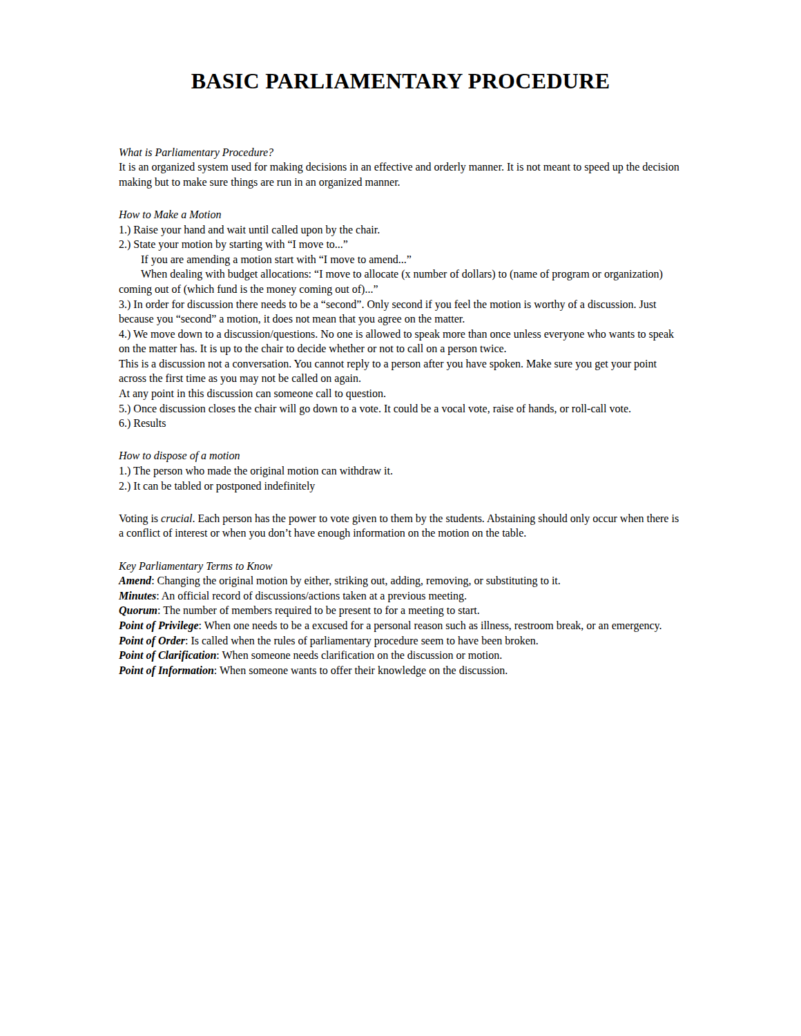BASIC PARLIAMENTARY PROCEDURE
What is Parliamentary Procedure?
It is an organized system used for making decisions in an effective and orderly manner. It is not meant to speed up the decision making but to make sure things are run in an organized manner.
How to Make a Motion
1.) Raise your hand and wait until called upon by the chair.
2.) State your motion by starting with “I move to...”
If you are amending a motion start with “I move to amend...”
When dealing with budget allocations: “I move to allocate (x number of dollars) to (name of program or organization) coming out of (which fund is the money coming out of)...”
3.) In order for discussion there needs to be a “second”. Only second if you feel the motion is worthy of a discussion. Just because you “second” a motion, it does not mean that you agree on the matter.
4.) We move down to a discussion/questions. No one is allowed to speak more than once unless everyone who wants to speak on the matter has. It is up to the chair to decide whether or not to call on a person twice.
This is a discussion not a conversation. You cannot reply to a person after you have spoken. Make sure you get your point across the first time as you may not be called on again.
At any point in this discussion can someone call to question.
5.) Once discussion closes the chair will go down to a vote. It could be a vocal vote, raise of hands, or roll-call vote.
6.) Results
How to dispose of a motion
1.) The person who made the original motion can withdraw it.
2.) It can be tabled or postponed indefinitely
Voting is crucial. Each person has the power to vote given to them by the students. Abstaining should only occur when there is a conflict of interest or when you don’t have enough information on the motion on the table.
Key Parliamentary Terms to Know
Amend: Changing the original motion by either, striking out, adding, removing, or substituting to it.
Minutes: An official record of discussions/actions taken at a previous meeting.
Quorum: The number of members required to be present to for a meeting to start.
Point of Privilege: When one needs to be a excused for a personal reason such as illness, restroom break, or an emergency.
Point of Order: Is called when the rules of parliamentary procedure seem to have been broken.
Point of Clarification: When someone needs clarification on the discussion or motion.
Point of Information: When someone wants to offer their knowledge on the discussion.